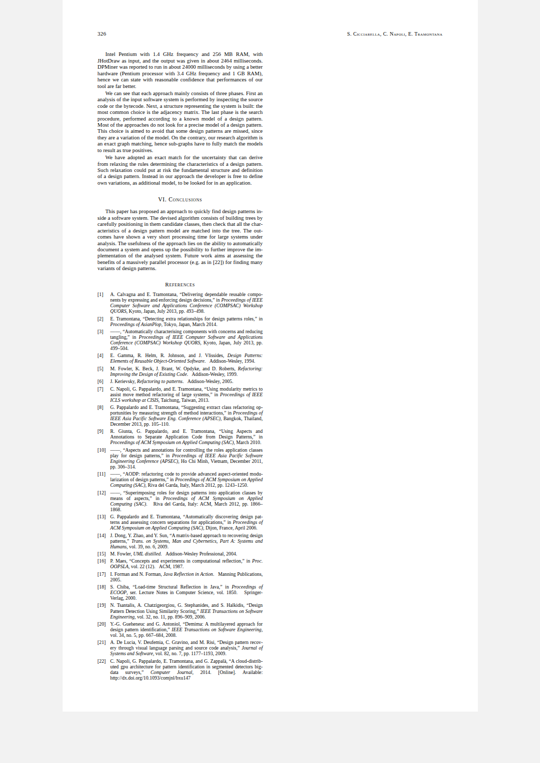326 S. Cicciarella, C. Napoli, E. Tramontana
Intel Pentium with 1.4 GHz frequency and 256 MB RAM, with JHotDraw as input, and the output was given in about 2464 milliseconds. DPMiner was reported to run in about 24000 milliseconds by using a better hardware (Pentium processor with 3.4 GHz frequency and 1 GB RAM), hence we can state with reasonable confidence that performances of our tool are far better.
We can see that each approach mainly consists of three phases. First an analysis of the input software system is performed by inspecting the source code or the bytecode. Next, a structure representing the system is built: the most common choice is the adjacency matrix. The last phase is the search procedure, performed according to a known model of a design pattern. Most of the approaches do not look for a precise model of a design pattern. This choice is aimed to avoid that some design patterns are missed, since they are a variation of the model. On the contrary, our research algorithm is an exact graph matching, hence sub-graphs have to fully match the models to result as true positives.
We have adopted an exact match for the uncertainty that can derive from relaxing the rules determining the characteristics of a design pattern. Such relaxation could put at risk the fundamental structure and definition of a design pattern. Instead in our approach the developer is free to define own variations, as additional model, to be looked for in an application.
VI. Conclusions
This paper has proposed an approach to quickly find design patterns inside a software system. The devised algorithm consists of building trees by carefully positioning in them candidate classes, then check that all the characteristics of a design pattern model are matched into the tree. The outcomes have shown a very short processing time for large systems under analysis. The usefulness of the approach lies on the ability to automatically document a system and opens up the possibility to further improve the implementation of the analysed system. Future work aims at assessing the benefits of a massively parallel processor (e.g. as in [22]) for finding many variants of design patterns.
References
[1] A. Calvagna and E. Tramontana, “Delivering dependable reusable components by expressing and enforcing design decisions,” in Proceedings of IEEE Computer Software and Applications Conference (COMPSAC) Workshop QUORS, Kyoto, Japan, July 2013, pp. 493–498.
[2] E. Tramontana, “Detecting extra relationships for design patterns roles,” in Proceedings of AsianPlop, Tokyo, Japan, March 2014.
[3]——, “Automatically characterising components with concerns and reducing tangling,” in Proceedings of IEEE Computer Software and Applications Conference (COMPSAC) Workshop QUORS, Kyoto, Japan, July 2013, pp. 499–504.
[4] E. Gamma, R. Helm, R. Johnson, and J. Vlissides, Design Patterns: Elements of Reusable Object-Oriented Software. Addison-Wesley, 1994.
[5] M. Fowler, K. Beck, J. Brant, W. Opdyke, and D. Roberts, Refactoring: Improving the Design of Existing Code. Addison-Wesley, 1999.
[6] J. Kerievsky, Refactoring to patterns. Addison-Wesley, 2005.
[7] C. Napoli, G. Pappalardo, and E. Tramontana, “Using modularity metrics to assist move method refactoring of large systems,” in Proceedings of IEEE ICLS workshop at CISIS, Taichung, Taiwan, 2013.
[8] G. Pappalardo and E. Tramontana, “Suggesting extract class refactoring opportunities by measuring strength of method interactions,” in Proceedings of IEEE Asia Pacific Software Eng. Conference (APSEC), Bangkok, Thailand, December 2013, pp. 105–110.
[9] R. Giunta, G. Pappalardo, and E. Tramontana, “Using Aspects and Annotations to Separate Application Code from Design Patterns,” in Proceedings of ACM Symposium on Applied Computing (SAC), March 2010.
[10]——, “Aspects and annotations for controlling the roles application classes play for design patterns,” in Proceedings of IEEE Asia Pacific Software Engineering Conference (APSEC), Ho Chi Minh, Vietnam, December 2011, pp. 306–314.
[11]——, “AODP: refactoring code to provide advanced aspect-oriented modularization of design patterns,” in Proceedings of ACM Symposium on Applied Computing (SAC), Riva del Garda, Italy, March 2012, pp. 1243–1250.
[12]——, “Superimposing roles for design patterns into application classes by means of aspects,” in Proceedings of ACM Symposium on Applied Computing (SAC). Riva del Garda, Italy: ACM, March 2012, pp. 1866–1868.
[13] G. Pappalardo and E. Tramontana, “Automatically discovering design patterns and assessing concern separations for applications,” in Proceedings of ACM Symposium on Applied Computing (SAC), Dijon, France, April 2006.
[14] J. Dong, Y. Zhao, and Y. Sun, “A matrix-based approach to recovering design patterns,” Trans. on Systems, Man and Cybernetics, Part A: Systems and Humans, vol. 39, no. 6, 2009.
[15] M. Fowler, UML distilled. Addison-Wesley Professional, 2004.
[16] P. Maes, “Concepts and experiments in computational reflection,” in Proc. OOPSLA, vol. 22 (12). ACM, 1987.
[17] I. Forman and N. Forman, Java Reflection in Action. Manning Publications, 2005.
[18] S. Chiba, “Load-time Structural Reflection in Java,” in Proceedings of ECOOP, ser. Lecture Notes in Computer Science, vol. 1850. Springer-Verlag, 2000.
[19] N. Tsantalis, A. Chatzigeorgiou, G. Stephanides, and S. Halkidis, “Design Pattern Detection Using Similarity Scoring,” IEEE Transactions on Software Engineering, vol. 32, no. 11, pp. 896–909, 2006.
[20] Y.-G. Gueheneuc and G. Antoniol, “Demima: A multilayered approach for design pattern identification,” IEEE Transactions on Software Engineering, vol. 34, no. 5, pp. 667–684, 2008.
[21] A. De Lucia, V. Deufemia, C. Gravino, and M. Risi, “Design pattern recovery through visual language parsing and source code analysis,” Journal of Systems and Software, vol. 82, no. 7, pp. 1177–1193, 2009.
[22] C. Napoli, G. Pappalardo, E. Tramontana, and G. Zappalà, “A cloud-distributed gpu architecture for pattern identification in segmented detectors big-data surveys,” Computer Journal, 2014. [Online]. Available: http://dx.doi.org/10.1093/comjnl/bxu147